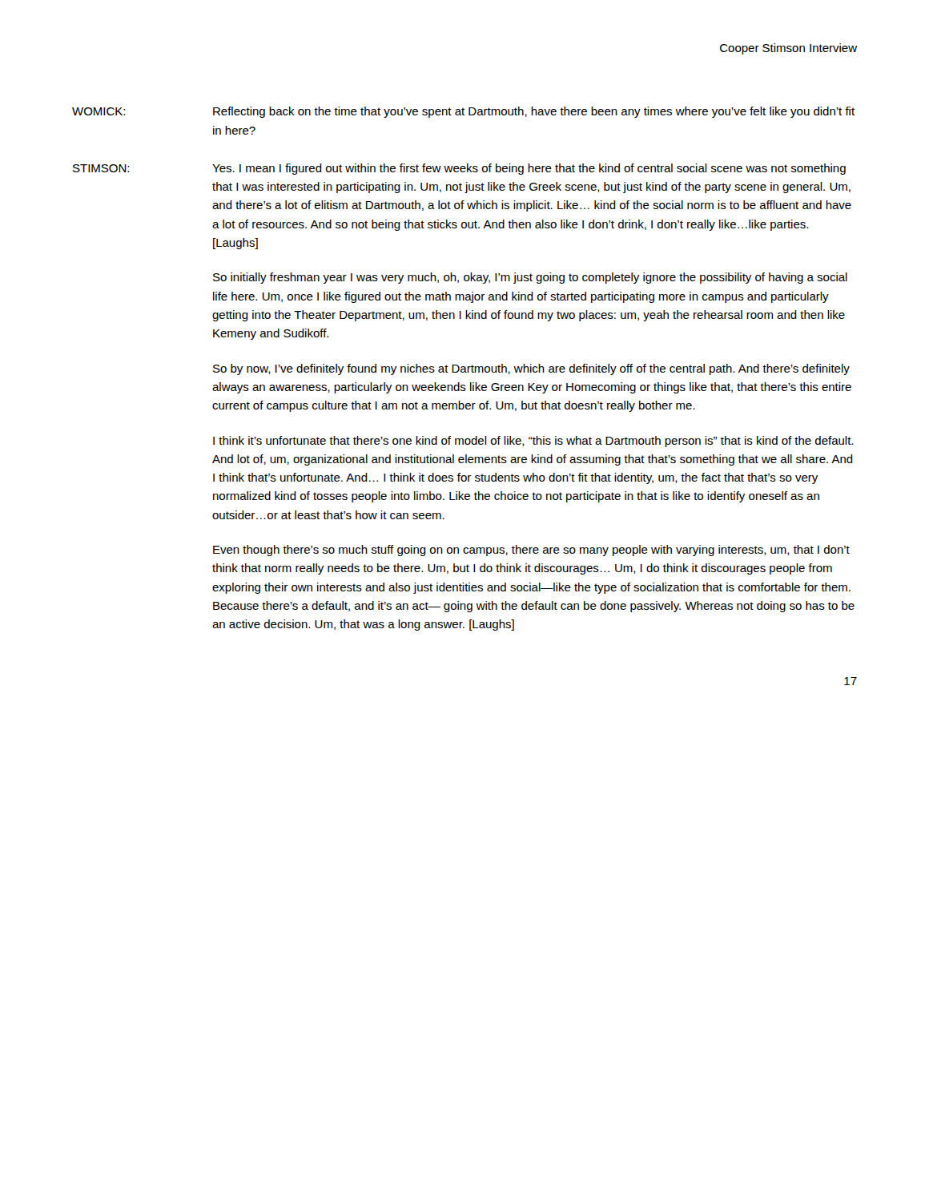Cooper Stimson Interview
| WOMICK: | Reflecting back on the time that you’ve spent at Dartmouth, have there been any times where you’ve felt like you didn’t fit in here? |
| STIMSON: | Yes. I mean I figured out within the first few weeks of being here that the kind of central social scene was not something that I was interested in participating in. Um, not just like the Greek scene, but just kind of the party scene in general. Um, and there’s a lot of elitism at Dartmouth, a lot of which is implicit. Like… kind of the social norm is to be affluent and have a lot of resources. And so not being that sticks out. And then also like I don’t drink, I don’t really like…like parties. [Laughs] So initially freshman year I was very much, oh, okay, I’m just going to completely ignore the possibility of having a social life here. Um, once I like figured out the math major and kind of started participating more in campus and particularly getting into the Theater Department, um, then I kind of found my two places: um, yeah the rehearsal room and then like Kemeny and Sudikoff. So by now, I’ve definitely found my niches at Dartmouth, which are definitely off of the central path. And there’s definitely always an awareness, particularly on weekends like Green Key or Homecoming or things like that, that there’s this entire current of campus culture that I am not a member of. Um, but that doesn’t really bother me. I think it’s unfortunate that there’s one kind of model of like, “this is what a Dartmouth person is” that is kind of the default. And lot of, um, organizational and institutional elements are kind of assuming that that’s something that we all share. And I think that’s unfortunate. And… I think it does for students who don’t fit that identity, um, the fact that that’s so very normalized kind of tosses people into limbo. Like the choice to not participate in that is like to identify oneself as an outsider…or at least that’s how it can seem. Even though there’s so much stuff going on on campus, there are so many people with varying interests, um, that I don’t think that norm really needs to be there. Um, but I do think it discourages… Um, I do think it discourages people from exploring their own interests and also just identities and social—like the type of socialization that is comfortable for them. Because there’s a default, and it’s an act— going with the default can be done passively. Whereas not doing so has to be an active decision. Um, that was a long answer. [Laughs] |
17